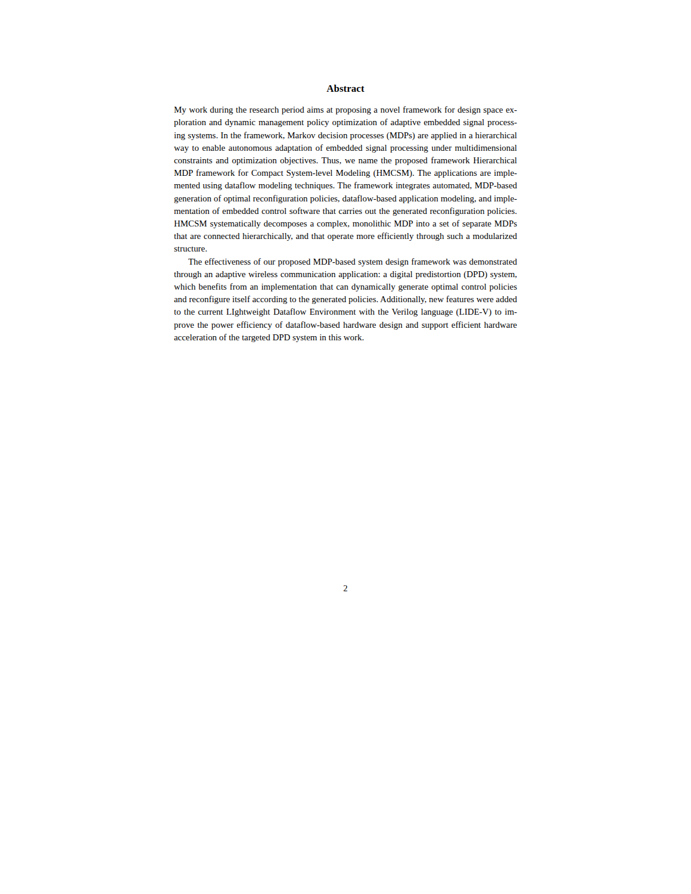Abstract
My work during the research period aims at proposing a novel framework for design space exploration and dynamic management policy optimization of adaptive embedded signal processing systems. In the framework, Markov decision processes (MDPs) are applied in a hierarchical way to enable autonomous adaptation of embedded signal processing under multidimensional constraints and optimization objectives. Thus, we name the proposed framework Hierarchical MDP framework for Compact System-level Modeling (HMCSM). The applications are implemented using dataflow modeling techniques. The framework integrates automated, MDP-based generation of optimal reconfiguration policies, dataflow-based application modeling, and implementation of embedded control software that carries out the generated reconfiguration policies. HMCSM systematically decomposes a complex, monolithic MDP into a set of separate MDPs that are connected hierarchically, and that operate more efficiently through such a modularized structure.
The effectiveness of our proposed MDP-based system design framework was demonstrated through an adaptive wireless communication application: a digital predistortion (DPD) system, which benefits from an implementation that can dynamically generate optimal control policies and reconfigure itself according to the generated policies. Additionally, new features were added to the current LIghtweight Dataflow Environment with the Verilog language (LIDE-V) to improve the power efficiency of dataflow-based hardware design and support efficient hardware acceleration of the targeted DPD system in this work.
2